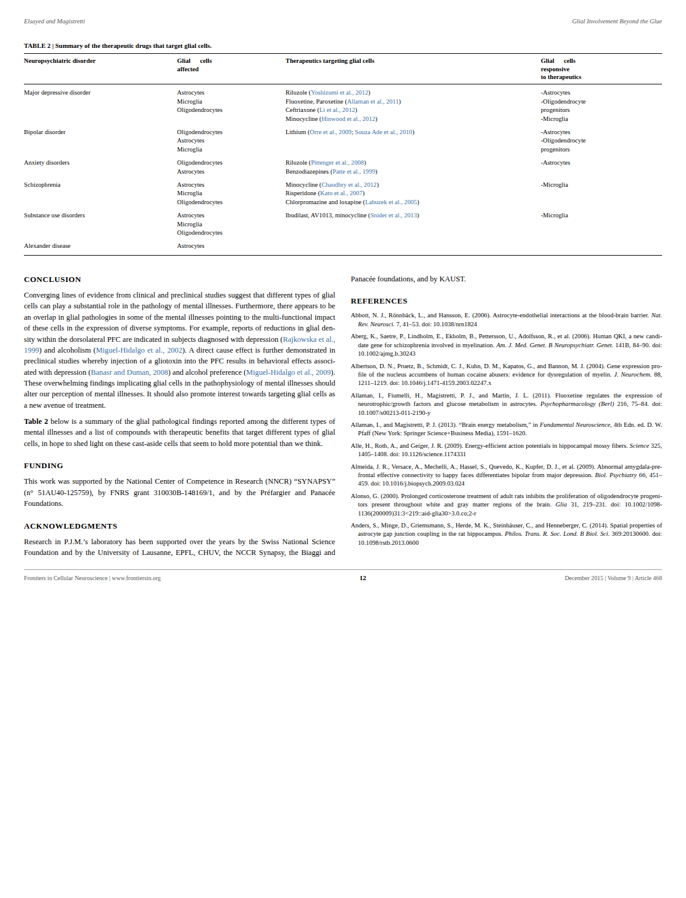Elsayed and Magistretti Glial Involvement Beyond the Glue
TABLE 2 | Summary of the therapeutic drugs that target glial cells.
| Neuropsychiatric disorder | Glial cells affected | Therapeutics targeting glial cells | Glial cells responsive to therapeutics |
| --- | --- | --- | --- |
| Major depressive disorder | Astrocytes Microglia Oligodendrocytes | Riluzole ( Yoshizumi et al., 2012 ) Fluoxetine, Paroxetine ( Allaman et al., 2011 ) Ceftriaxone ( Li et al., 2012 ) Minocycline ( Hinwood et al., 2012 ) | -Astrocytes -Oligodendrocyte progenitors -Microglia |
| Bipolar disorder | Oligodendrocytes Astrocytes Microglia | Lithium ( Orre et al., 2009 ; Souza Ade et al., 2010 ) | -Astrocytes -Oligodendrocyte progenitors |
| Anxiety disorders | Oligodendrocytes Astrocytes | Riluzole ( Pittenger et al., 2008 ) Benzodiazepines ( Patte et al., 1999 ) | -Astrocytes |
| Schizophrenia | Astrocytes Microglia Oligodendrocytes | Minocycline ( Chaudhry et al., 2012 ) Risperidone ( Kato et al., 2007 ) Chlorpromazine and loxapine ( Labuzek et al., 2005 ) | -Microglia |
| Substance use disorders | Astrocytes Microglia Oligodendrocytes | Ibudilast, AV1013, minocycline ( Snider et al., 2013 ) | -Microglia |
| Alexander disease | Astrocytes | | |
CONCLUSION
Converging lines of evidence from clinical and preclinical studies suggest that different types of glial cells can play a substantial role in the pathology of mental illnesses. Furthermore, there appears to be an overlap in glial pathologies in some of the mental illnesses pointing to the multi-functional impact of these cells in the expression of diverse symptoms. For example, reports of reductions in glial density within the dorsolateral PFC are indicated in subjects diagnosed with depression (Rajkowska et al., 1999) and alcoholism (Miguel-Hidalgo et al., 2002). A direct cause effect is further demonstrated in preclinical studies whereby injection of a gliotoxin into the PFC results in behavioral effects associated with depression (Banasr and Duman, 2008) and alcohol preference (Miguel-Hidalgo et al., 2009). These overwhelming findings implicating glial cells in the pathophysiology of mental illnesses should alter our perception of mental illnesses. It should also promote interest towards targeting glial cells as a new avenue of treatment.
Table 2 below is a summary of the glial pathological findings reported among the different types of mental illnesses and a list of compounds with therapeutic benefits that target different types of glial cells, in hope to shed light on these cast-aside cells that seem to hold more potential than we think.
FUNDING
This work was supported by the National Center of Competence in Research (NNCR) “SYNAPSY” (n° 51AU40-125759), by FNRS grant 310030B-148169/1, and by the Préfargier and Panacée Foundations.
ACKNOWLEDGMENTS
Research in P.J.M.’s laboratory has been supported over the years by the Swiss National Science Foundation and by the University of Lausanne, EPFL, CHUV, the NCCR Synapsy, the Biaggi and Panacée foundations, and by KAUST.
REFERENCES
Abbott, N. J., Rönnbäck, L., and Hansson, E. (2006). Astrocyte-endothelial interactions at the blood-brain barrier. Nat. Rev. Neurosci. 7, 41–53. doi: 10.1038/nrn1824
Aberg, K., Saetre, P., Lindholm, E., Ekholm, B., Pettersson, U., Adolfsson, R., et al. (2006). Human QKI, a new candidate gene for schizophrenia involved in myelination. Am. J. Med. Genet. B Neuropsychiatr. Genet. 141B, 84–90. doi: 10.1002/ajmg.b.30243
Albertson, D. N., Pruetz, B., Schmidt, C. J., Kuhn, D. M., Kapatos, G., and Bannon, M. J. (2004). Gene expression profile of the nucleus accumbens of human cocaine abusers: evidence for dysregulation of myelin. J. Neurochem. 88, 1211–1219. doi: 10.1046/j.1471-4159.2003.02247.x
Allaman, I., Fiumelli, H., Magistretti, P. J., and Martin, J. L. (2011). Fluoxetine regulates the expression of neurotrophic/growth factors and glucose metabolism in astrocytes. Psychopharmacology (Berl) 216, 75–84. doi: 10.1007/s00213-011-2190-y
Allaman, I., and Magistretti, P. J. (2013). “Brain energy metabolism,” in Fundamental Neuroscience, 4th Edn. ed. D. W. Pfaff (New York: Springer Science+Business Media), 1591–1620.
Alle, H., Roth, A., and Geiger, J. R. (2009). Energy-efficient action potentials in hippocampal mossy fibers. Science 325, 1405–1408. doi: 10.1126/science.1174331
Almeida, J. R., Versace, A., Mechelli, A., Hassel, S., Quevedo, K., Kupfer, D. J., et al. (2009). Abnormal amygdala-prefrontal effective connectivity to happy faces differentiates bipolar from major depression. Biol. Psychiatry 66, 451–459. doi: 10.1016/j.biopsych.2009.03.024
Alonso, G. (2000). Prolonged corticosterone treatment of adult rats inhibits the proliferation of oligodendrocyte progenitors present throughout white and gray matter regions of the brain. Glia 31, 219–231. doi: 10.1002/1098-1136(200009)31:3<219::aid-glia30>3.0.co;2-r
Anders, S., Minge, D., Griemsmann, S., Herde, M. K., Steinhäuser, C., and Henneberger, C. (2014). Spatial properties of astrocyte gap junction coupling in the rat hippocampus. Philos. Trans. R. Soc. Lond. B Biol. Sci. 369:20130600. doi: 10.1098/rstb.2013.0600
Frontiers in Cellular Neuroscience | www.frontiersin.org 12 December 2015 | Volume 9 | Article 468